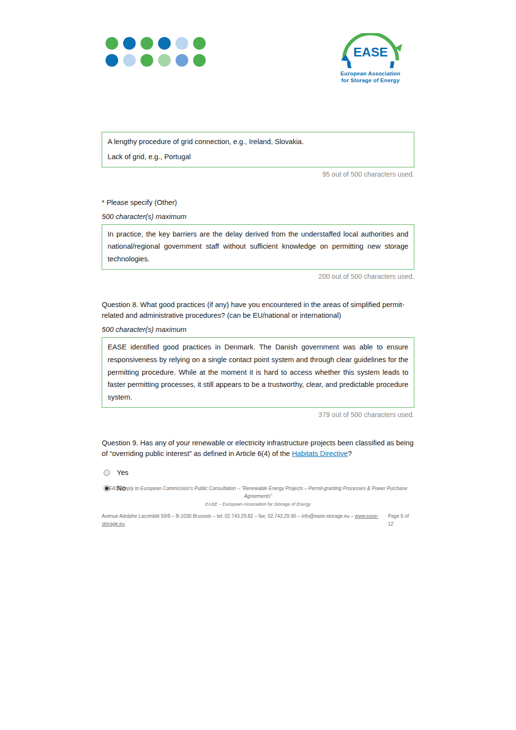EASE
European Association
for Storage of Energy
A lengthy procedure of grid connection, e.g., Ireland, Slovakia.
Lack of grid, e.g., Portugal
95 out of 500 characters used.
* Please specify (Other)
500 character(s) maximum
In practice, the key barriers are the delay derived from the understaffed local authorities and national/regional government staff without sufficient knowledge on permitting new storage technologies.
200 out of 500 characters used.
Question 8. What good practices (if any) have you encountered in the areas of simplified permit-related and administrative procedures? (can be EU/national or international)
500 character(s) maximum
EASE identified good practices in Denmark. The Danish government was able to ensure responsiveness by relying on a single contact point system and through clear guidelines for the permitting procedure. While at the moment it is hard to access whether this system leads to faster permitting processes, it still appears to be a trustworthy, clear, and predictable procedure system.
379 out of 500 characters used.
Question 9. Has any of your renewable or electricity infrastructure projects been classified as being of “overriding public interest” as defined in Article 6(4) of the Habitats Directive?
Yes
No
EASE reply to European Commission’s Public Consultation – “Renewable Energy Projects – Permit-granting Processes & Power Purchase Agreements”
EASE – European Association for Storage of Energy
Avenue Adolphe Lacomblé 59/8 – B-1030 Brussels – tel: 02.743.29.82 – fax: 02.743.29.90 – info@ease-storage.eu – www.ease-storage.eu
Page 6 of 12